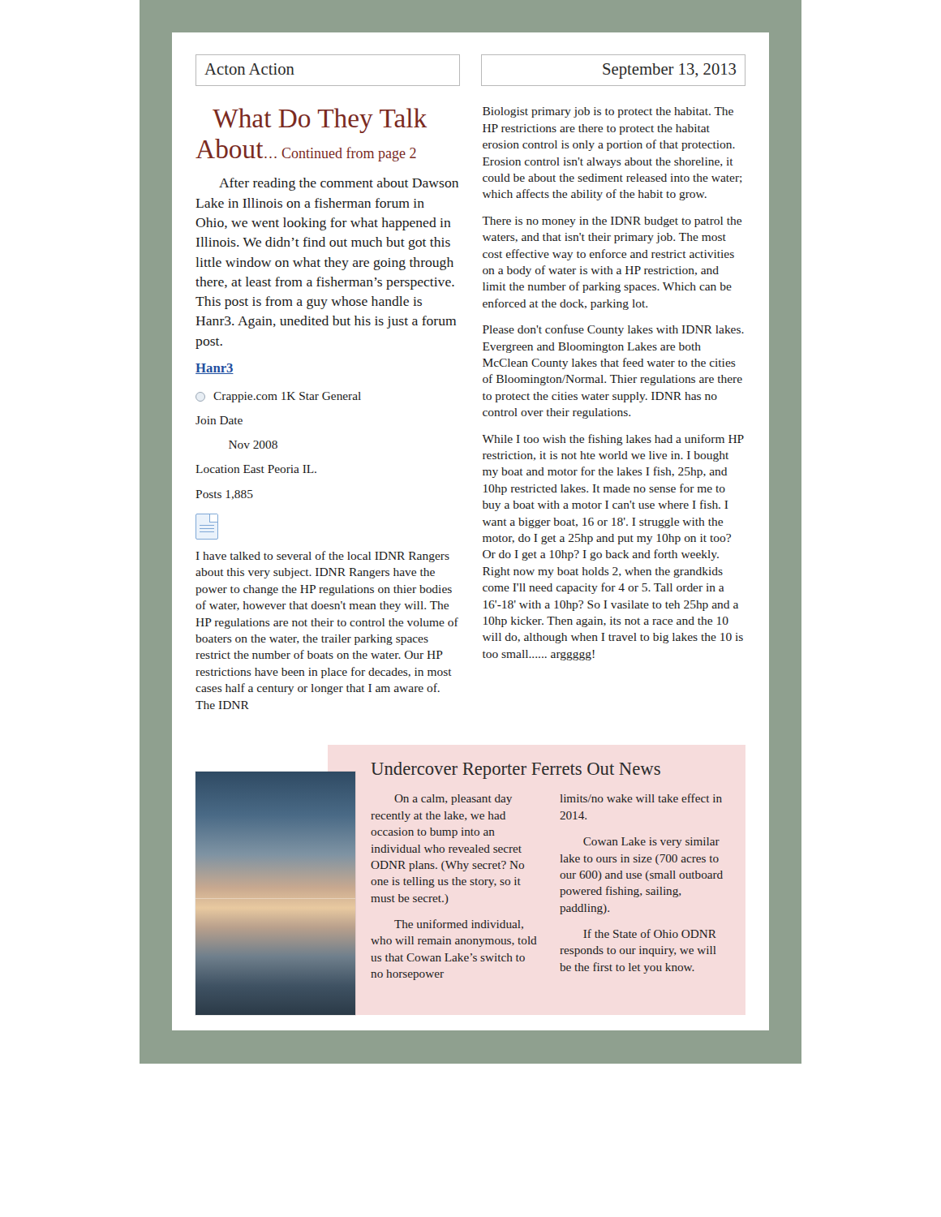Acton Action
September 13, 2013
What Do They Talk About… Continued from page 2
After reading the comment about Dawson Lake in Illinois on a fisherman forum in Ohio, we went looking for what happened in Illinois. We didn’t find out much but got this little window on what they are going through there, at least from a fisherman’s perspective. This post is from a guy whose handle is Hanr3. Again, unedited but his is just a forum post.
Hanr3
Crappie.com 1K Star General
Join Date
Nov 2008
Location East Peoria IL.
Posts 1,885
I have talked to several of the local IDNR Rangers about this very subject. IDNR Rangers have the power to change the HP regulations on thier bodies of water, however that doesn't mean they will. The HP regulations are not their to control the volume of boaters on the water, the trailer parking spaces restrict the number of boats on the water. Our HP restrictions have been in place for decades, in most cases half a century or longer that I am aware of. The IDNR
Biologist primary job is to protect the habitat. The HP restrictions are there to protect the habitat erosion control is only a portion of that protection. Erosion control isn't always about the shoreline, it could be about the sediment released into the water; which affects the ability of the habit to grow.
There is no money in the IDNR budget to patrol the waters, and that isn't their primary job. The most cost effective way to enforce and restrict activities on a body of water is with a HP restriction, and limit the number of parking spaces. Which can be enforced at the dock, parking lot.
Please don't confuse County lakes with IDNR lakes. Evergreen and Bloomington Lakes are both McClean County lakes that feed water to the cities of Bloomington/Normal. Thier regulations are there to protect the cities water supply. IDNR has no control over their regulations.
While I too wish the fishing lakes had a uniform HP restriction, it is not hte world we live in. I bought my boat and motor for the lakes I fish, 25hp, and 10hp restricted lakes. It made no sense for me to buy a boat with a motor I can't use where I fish. I want a bigger boat, 16 or 18'. I struggle with the motor, do I get a 25hp and put my 10hp on it too? Or do I get a 10hp? I go back and forth weekly. Right now my boat holds 2, when the grandkids come I'll need capacity for 4 or 5. Tall order in a 16'-18' with a 10hp? So I vasilate to teh 25hp and a 10hp kicker. Then again, its not a race and the 10 will do, although when I travel to big lakes the 10 is too small...... arggggg!
Undercover Reporter Ferrets Out News
On a calm, pleasant day recently at the lake, we had occasion to bump into an individual who revealed secret ODNR plans. (Why secret? No one is telling us the story, so it must be secret.)
The uniformed individual, who will remain anonymous, told us that Cowan Lake’s switch to no horsepower
limits/no wake will take effect in 2014.
Cowan Lake is very similar lake to ours in size (700 acres to our 600) and use (small outboard powered fishing, sailing, paddling).
If the State of Ohio ODNR responds to our inquiry, we will be the first to let you know.